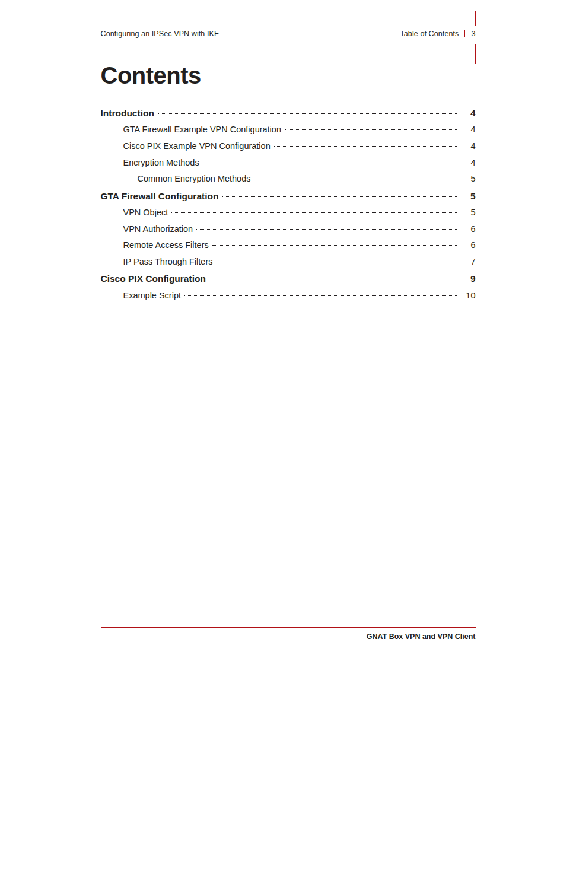Configuring an IPSec VPN with IKE
Table of Contents 3
Contents
Introduction 4
GTA Firewall Example VPN Configuration 4
Cisco PIX Example VPN Configuration 4
Encryption Methods 4
Common Encryption Methods 5
GTA Firewall Configuration 5
VPN Object 5
VPN Authorization 6
Remote Access Filters 6
IP Pass Through Filters 7
Cisco PIX Configuration 9
Example Script 10
GNAT Box VPN and VPN Client